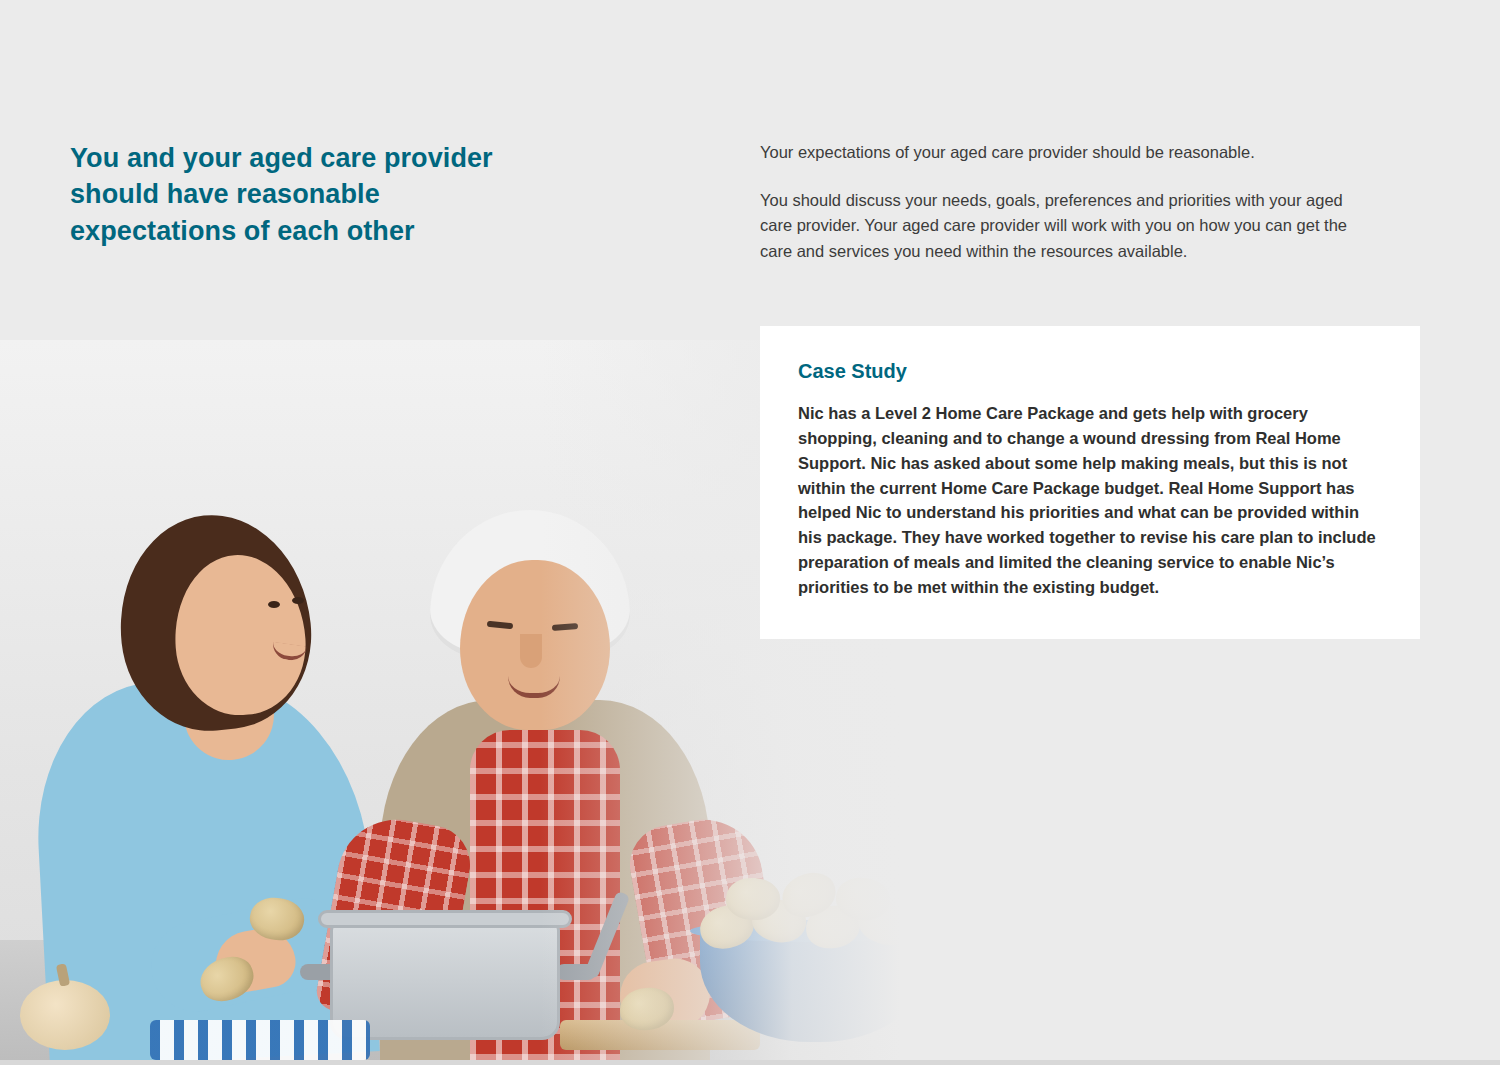You and your aged care provider should have reasonable expectations of each other
Your expectations of your aged care provider should be reasonable.
You should discuss your needs, goals, preferences and priorities with your aged care provider. Your aged care provider will work with you on how you can get the care and services you need within the resources available.
Case Study
Nic has a Level 2 Home Care Package and gets help with grocery shopping, cleaning and to change a wound dressing from Real Home Support. Nic has asked about some help making meals, but this is not within the current Home Care Package budget. Real Home Support has helped Nic to understand his priorities and what can be provided within his package. They have worked together to revise his care plan to include preparation of meals and limited the cleaning service to enable Nic’s priorities to be met within the existing budget.